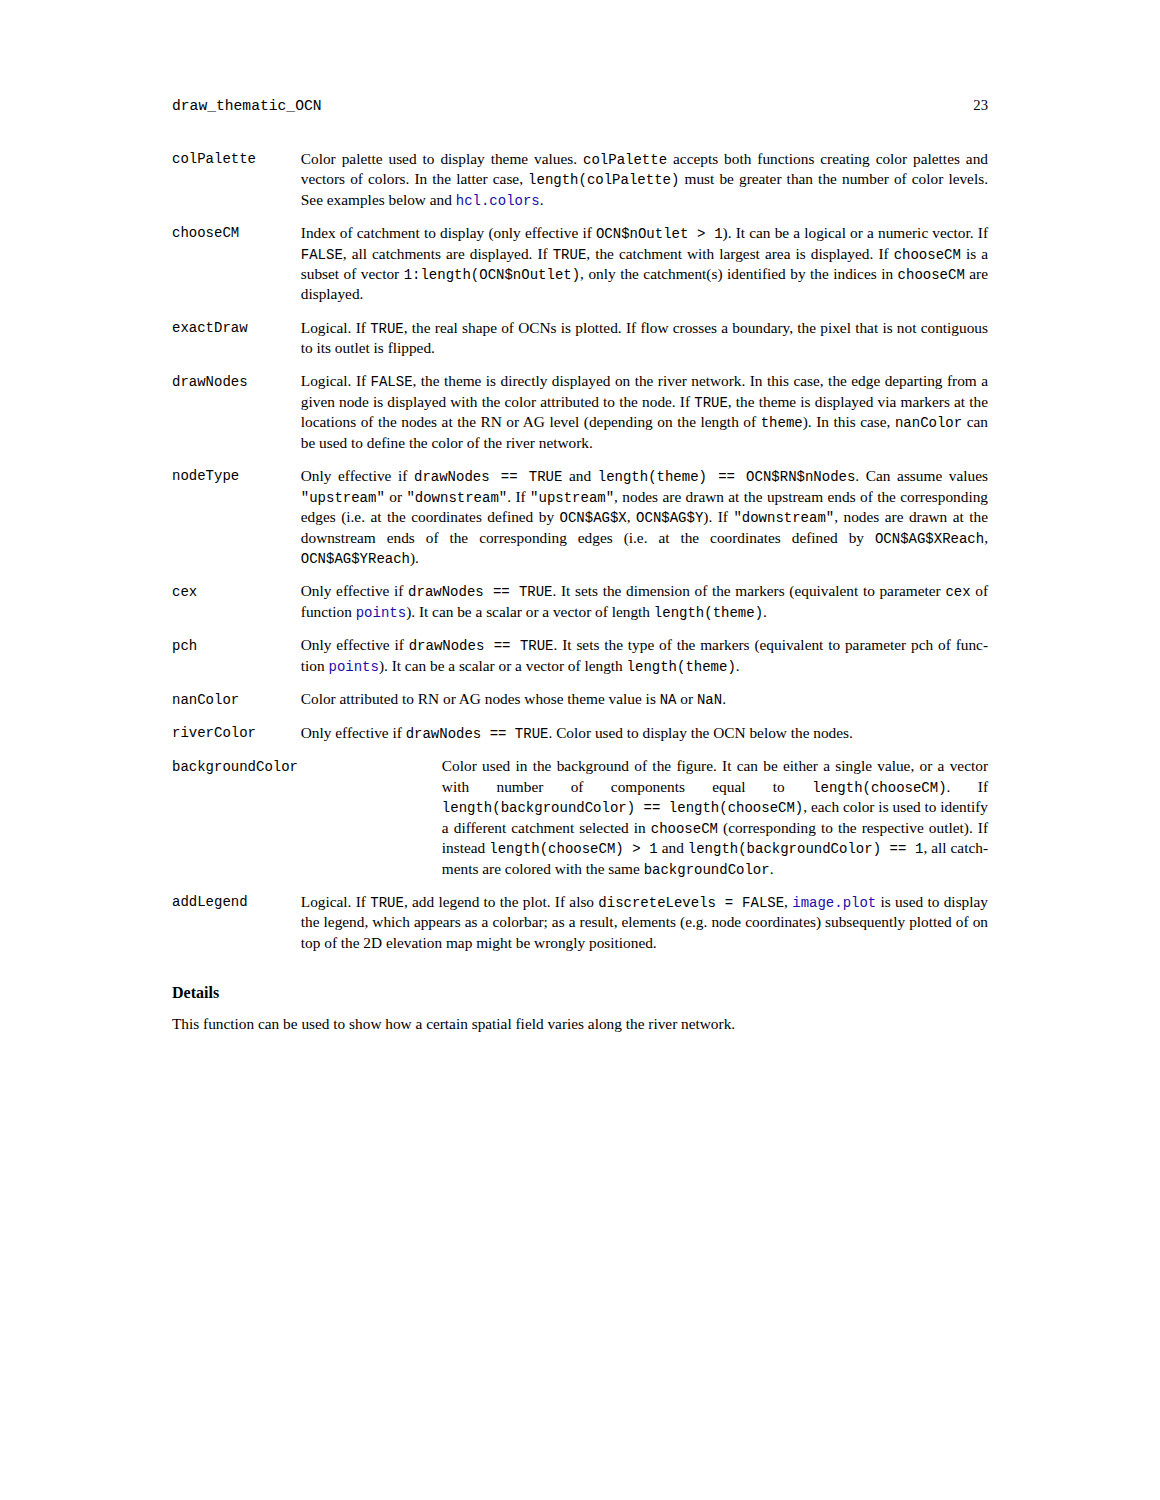draw_thematic_OCN 23
colPalette
Color palette used to display theme values. colPalette accepts both functions creating color palettes and vectors of colors. In the latter case, length(colPalette) must be greater than the number of color levels. See examples below and hcl.colors.
chooseCM
Index of catchment to display (only effective if OCN$nOutlet > 1). It can be a logical or a numeric vector. If FALSE, all catchments are displayed. If TRUE, the catchment with largest area is displayed. If chooseCM is a subset of vector 1:length(OCN$nOutlet), only the catchment(s) identified by the indices in chooseCM are displayed.
exactDraw
Logical. If TRUE, the real shape of OCNs is plotted. If flow crosses a boundary, the pixel that is not contiguous to its outlet is flipped.
drawNodes
Logical. If FALSE, the theme is directly displayed on the river network. In this case, the edge departing from a given node is displayed with the color attributed to the node. If TRUE, the theme is displayed via markers at the locations of the nodes at the RN or AG level (depending on the length of theme). In this case, nanColor can be used to define the color of the river network.
nodeType
Only effective if drawNodes == TRUE and length(theme) == OCN$RN$nNodes. Can assume values "upstream" or "downstream". If "upstream", nodes are drawn at the upstream ends of the corresponding edges (i.e. at the coordinates defined by OCN$AG$X, OCN$AG$Y). If "downstream", nodes are drawn at the downstream ends of the corresponding edges (i.e. at the coordinates defined by OCN$AG$XReach, OCN$AG$YReach).
cex
Only effective if drawNodes == TRUE. It sets the dimension of the markers (equivalent to parameter cex of function points). It can be a scalar or a vector of length length(theme).
pch
Only effective if drawNodes == TRUE. It sets the type of the markers (equivalent to parameter pch of function points). It can be a scalar or a vector of length length(theme).
nanColor
Color attributed to RN or AG nodes whose theme value is NA or NaN.
riverColor
Only effective if drawNodes == TRUE. Color used to display the OCN below the nodes.
backgroundColor
Color used in the background of the figure. It can be either a single value, or a vector with number of components equal to length(chooseCM). If length(backgroundColor) == length(chooseCM), each color is used to identify a different catchment selected in chooseCM (corresponding to the respective outlet). If instead length(chooseCM) > 1 and length(backgroundColor) == 1, all catchments are colored with the same backgroundColor.
addLegend
Logical. If TRUE, add legend to the plot. If also discreteLevels = FALSE, image.plot is used to display the legend, which appears as a colorbar; as a result, elements (e.g. node coordinates) subsequently plotted of on top of the 2D elevation map might be wrongly positioned.
Details
This function can be used to show how a certain spatial field varies along the river network.